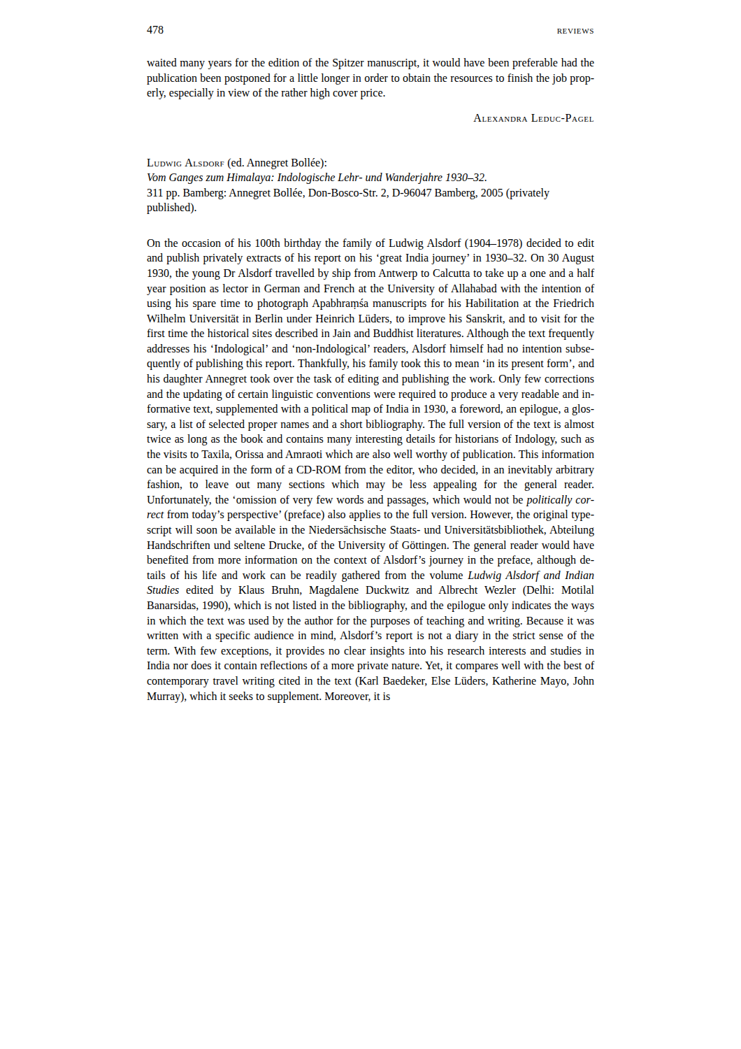478 reviews
waited many years for the edition of the Spitzer manuscript, it would have been preferable had the publication been postponed for a little longer in order to obtain the resources to finish the job properly, especially in view of the rather high cover price.
Alexandra Leduc-Pagel
Ludwig Alsdorf (ed. Annegret Bollée):
Vom Ganges zum Himalaya: Indologische Lehr- und Wanderjahre 1930–32.
311 pp. Bamberg: Annegret Bollée, Don-Bosco-Str. 2, D-96047 Bamberg, 2005 (privately published).
On the occasion of his 100th birthday the family of Ludwig Alsdorf (1904–1978) decided to edit and publish privately extracts of his report on his ‘great India journey’ in 1930–32. On 30 August 1930, the young Dr Alsdorf travelled by ship from Antwerp to Calcutta to take up a one and a half year position as lector in German and French at the University of Allahabad with the intention of using his spare time to photograph Apabhraṃśa manuscripts for his Habilitation at the Friedrich Wilhelm Universität in Berlin under Heinrich Lüders, to improve his Sanskrit, and to visit for the first time the historical sites described in Jain and Buddhist literatures. Although the text frequently addresses his ‘Indological’ and ‘non-Indological’ readers, Alsdorf himself had no intention subsequently of publishing this report. Thankfully, his family took this to mean ‘in its present form’, and his daughter Annegret took over the task of editing and publishing the work. Only few corrections and the updating of certain linguistic conventions were required to produce a very readable and informative text, supplemented with a political map of India in 1930, a foreword, an epilogue, a glossary, a list of selected proper names and a short bibliography. The full version of the text is almost twice as long as the book and contains many interesting details for historians of Indology, such as the visits to Taxila, Orissa and Amraoti which are also well worthy of publication. This information can be acquired in the form of a CD-ROM from the editor, who decided, in an inevitably arbitrary fashion, to leave out many sections which may be less appealing for the general reader. Unfortunately, the ‘omission of very few words and passages, which would not be politically correct from today’s perspective’ (preface) also applies to the full version. However, the original typescript will soon be available in the Niedersächsische Staats- und Universitätsbibliothek, Abteilung Handschriften und seltene Drucke, of the University of Göttingen. The general reader would have benefited from more information on the context of Alsdorf’s journey in the preface, although details of his life and work can be readily gathered from the volume Ludwig Alsdorf and Indian Studies edited by Klaus Bruhn, Magdalene Duckwitz and Albrecht Wezler (Delhi: Motilal Banarsidas, 1990), which is not listed in the bibliography, and the epilogue only indicates the ways in which the text was used by the author for the purposes of teaching and writing. Because it was written with a specific audience in mind, Alsdorf’s report is not a diary in the strict sense of the term. With few exceptions, it provides no clear insights into his research interests and studies in India nor does it contain reflections of a more private nature. Yet, it compares well with the best of contemporary travel writing cited in the text (Karl Baedeker, Else Lüders, Katherine Mayo, John Murray), which it seeks to supplement. Moreover, it is